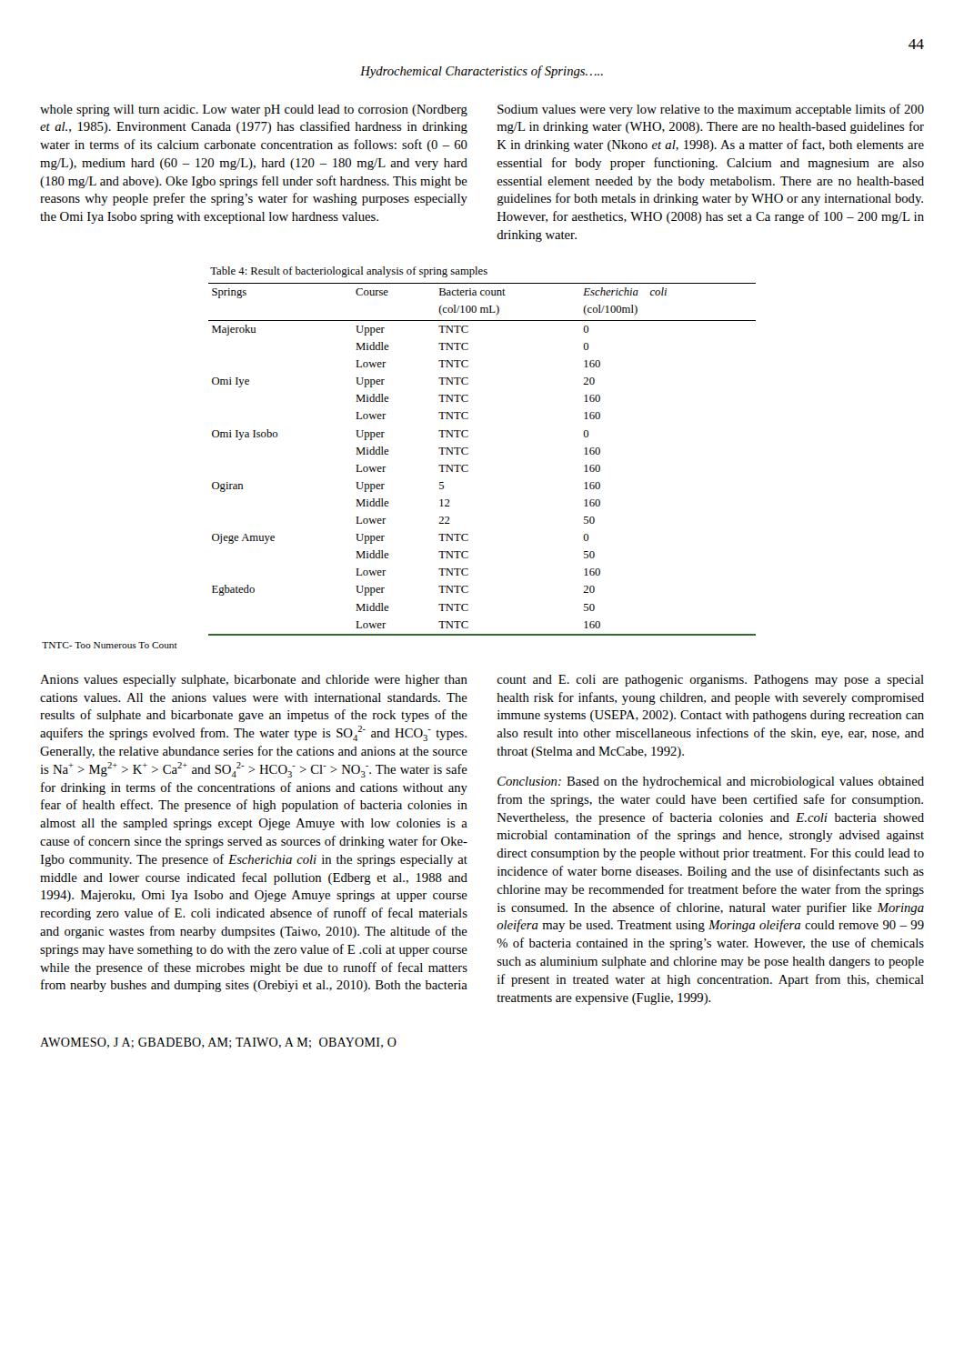44
Hydrochemical Characteristics of Springs…..
whole spring will turn acidic. Low water pH could lead to corrosion (Nordberg et al., 1985). Environment Canada (1977) has classified hardness in drinking water in terms of its calcium carbonate concentration as follows: soft (0 – 60 mg/L), medium hard (60 – 120 mg/L), hard (120 – 180 mg/L and very hard (180 mg/L and above). Oke Igbo springs fell under soft hardness. This might be reasons why people prefer the spring’s water for washing purposes especially the Omi Iya Isobo spring with exceptional low hardness values.
Sodium values were very low relative to the maximum acceptable limits of 200 mg/L in drinking water (WHO, 2008). There are no health-based guidelines for K in drinking water (Nkono et al, 1998). As a matter of fact, both elements are essential for body proper functioning. Calcium and magnesium are also essential element needed by the body metabolism. There are no health-based guidelines for both metals in drinking water by WHO or any international body. However, for aesthetics, WHO (2008) has set a Ca range of 100 – 200 mg/L in drinking water.
Table 4: Result of bacteriological analysis of spring samples
| Springs | Course | Bacteria count | Escherichia coli |
| --- | --- | --- | --- |
| | | (col/100 mL) | (col/100ml) |
| Majeroku | Upper | TNTC | 0 |
| | Middle | TNTC | 0 |
| | Lower | TNTC | 160 |
| Omi Iye | Upper | TNTC | 20 |
| | Middle | TNTC | 160 |
| | Lower | TNTC | 160 |
| Omi Iya Isobo | Upper | TNTC | 0 |
| | Middle | TNTC | 160 |
| | Lower | TNTC | 160 |
| Ogiran | Upper | 5 | 160 |
| | Middle | 12 | 160 |
| | Lower | 22 | 50 |
| Ojege Amuye | Upper | TNTC | 0 |
| | Middle | TNTC | 50 |
| | Lower | TNTC | 160 |
| Egbatedo | Upper | TNTC | 20 |
| | Middle | TNTC | 50 |
| | Lower | TNTC | 160 |
TNTC- Too Numerous To Count
Anions values especially sulphate, bicarbonate and chloride were higher than cations values. All the anions values were with international standards. The results of sulphate and bicarbonate gave an impetus of the rock types of the aquifers the springs evolved from. The water type is SO42- and HCO3- types. Generally, the relative abundance series for the cations and anions at the source is Na+ > Mg2+ > K+ > Ca2+ and SO42- > HCO3- > Cl- > NO3-. The water is safe for drinking in terms of the concentrations of anions and cations without any fear of health effect. The presence of high population of bacteria colonies in almost all the sampled springs except Ojege Amuye with low colonies is a cause of concern since the springs served as sources of drinking water for Oke-Igbo community. The presence of Escherichia coli in the springs especially at middle and lower course indicated fecal pollution (Edberg et al., 1988 and 1994). Majeroku, Omi Iya Isobo and Ojege Amuye springs at upper course recording zero value of E. coli indicated absence of runoff of fecal materials and organic wastes from nearby dumpsites (Taiwo, 2010). The altitude of the springs may have something to do with the zero value of E .coli at upper course while the presence of these microbes might be due to runoff of fecal matters from nearby bushes and dumping sites (Orebiyi et al., 2010). Both the bacteria count and E. coli are pathogenic organisms. Pathogens may pose a special health risk for infants, young children, and people with severely compromised immune systems (USEPA, 2002). Contact with pathogens during recreation can also result into other miscellaneous infections of the skin, eye, ear, nose, and throat (Stelma and McCabe, 1992).
Conclusion: Based on the hydrochemical and microbiological values obtained from the springs, the water could have been certified safe for consumption. Nevertheless, the presence of bacteria colonies and E.coli bacteria showed microbial contamination of the springs and hence, strongly advised against direct consumption by the people without prior treatment. For this could lead to incidence of water borne diseases. Boiling and the use of disinfectants such as chlorine may be recommended for treatment before the water from the springs is consumed. In the absence of chlorine, natural water purifier like Moringa oleifera may be used. Treatment using Moringa oleifera could remove 90 – 99 % of bacteria contained in the spring’s water. However, the use of chemicals such as aluminium sulphate and chlorine may be pose health dangers to people if present in treated water at high concentration. Apart from this, chemical treatments are expensive (Fuglie, 1999).
AWOMESO, J A; GBADEBO, AM; TAIWO, A M; OBAYOMI, O